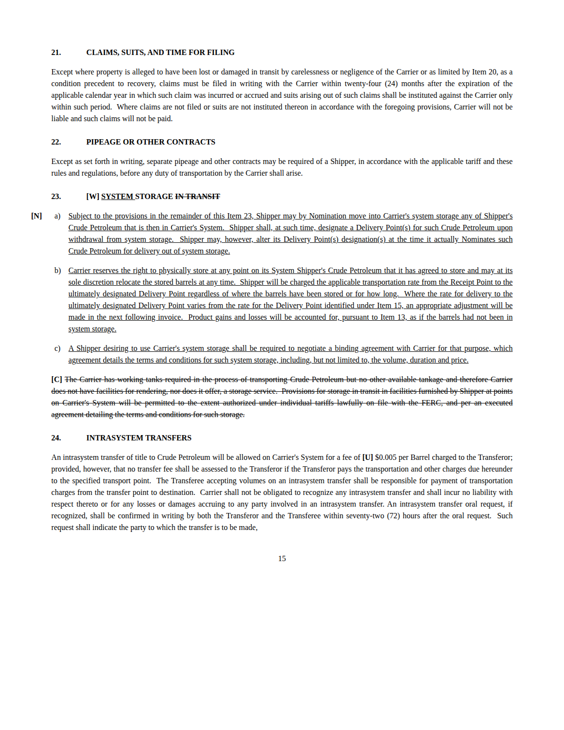21. Claims, Suits, and Time for Filing
Except where property is alleged to have been lost or damaged in transit by carelessness or negligence of the Carrier or as limited by Item 20, as a condition precedent to recovery, claims must be filed in writing with the Carrier within twenty-four (24) months after the expiration of the applicable calendar year in which such claim was incurred or accrued and suits arising out of such claims shall be instituted against the Carrier only within such period. Where claims are not filed or suits are not instituted thereon in accordance with the foregoing provisions, Carrier will not be liable and such claims will not be paid.
22. Pipeage or Other Contracts
Except as set forth in writing, separate pipeage and other contracts may be required of a Shipper, in accordance with the applicable tariff and these rules and regulations, before any duty of transportation by the Carrier shall arise.
23. [W] System Storage In Transit
[N] a) Subject to the provisions in the remainder of this Item 23, Shipper may by Nomination move into Carrier's system storage any of Shipper's Crude Petroleum that is then in Carrier's System. Shipper shall, at such time, designate a Delivery Point(s) for such Crude Petroleum upon withdrawal from system storage. Shipper may, however, alter its Delivery Point(s) designation(s) at the time it actually Nominates such Crude Petroleum for delivery out of system storage.
b) Carrier reserves the right to physically store at any point on its System Shipper's Crude Petroleum that it has agreed to store and may at its sole discretion relocate the stored barrels at any time. Shipper will be charged the applicable transportation rate from the Receipt Point to the ultimately designated Delivery Point regardless of where the barrels have been stored or for how long. Where the rate for delivery to the ultimately designated Delivery Point varies from the rate for the Delivery Point identified under Item 15, an appropriate adjustment will be made in the next following invoice. Product gains and losses will be accounted for, pursuant to Item 13, as if the barrels had not been in system storage.
c) A Shipper desiring to use Carrier's system storage shall be required to negotiate a binding agreement with Carrier for that purpose, which agreement details the terms and conditions for such system storage, including, but not limited to, the volume, duration and price.
[C] The Carrier has working tanks required in the process of transporting Crude Petroleum but no other available tankage and therefore Carrier does not have facilities for rendering, nor does it offer, a storage service. Provisions for storage in transit in facilities furnished by Shipper at points on Carrier's System will be permitted to the extent authorized under individual tariffs lawfully on file with the FERC, and per an executed agreement detailing the terms and conditions for such storage.
24. Intrasystem Transfers
An intrasystem transfer of title to Crude Petroleum will be allowed on Carrier's System for a fee of [U] $0.005 per Barrel charged to the Transferor; provided, however, that no transfer fee shall be assessed to the Transferor if the Transferor pays the transportation and other charges due hereunder to the specified transport point. The Transferee accepting volumes on an intrasystem transfer shall be responsible for payment of transportation charges from the transfer point to destination. Carrier shall not be obligated to recognize any intrasystem transfer and shall incur no liability with respect thereto or for any losses or damages accruing to any party involved in an intrasystem transfer. An intrasystem transfer oral request, if recognized, shall be confirmed in writing by both the Transferor and the Transferee within seventy-two (72) hours after the oral request. Such request shall indicate the party to which the transfer is to be made,
15